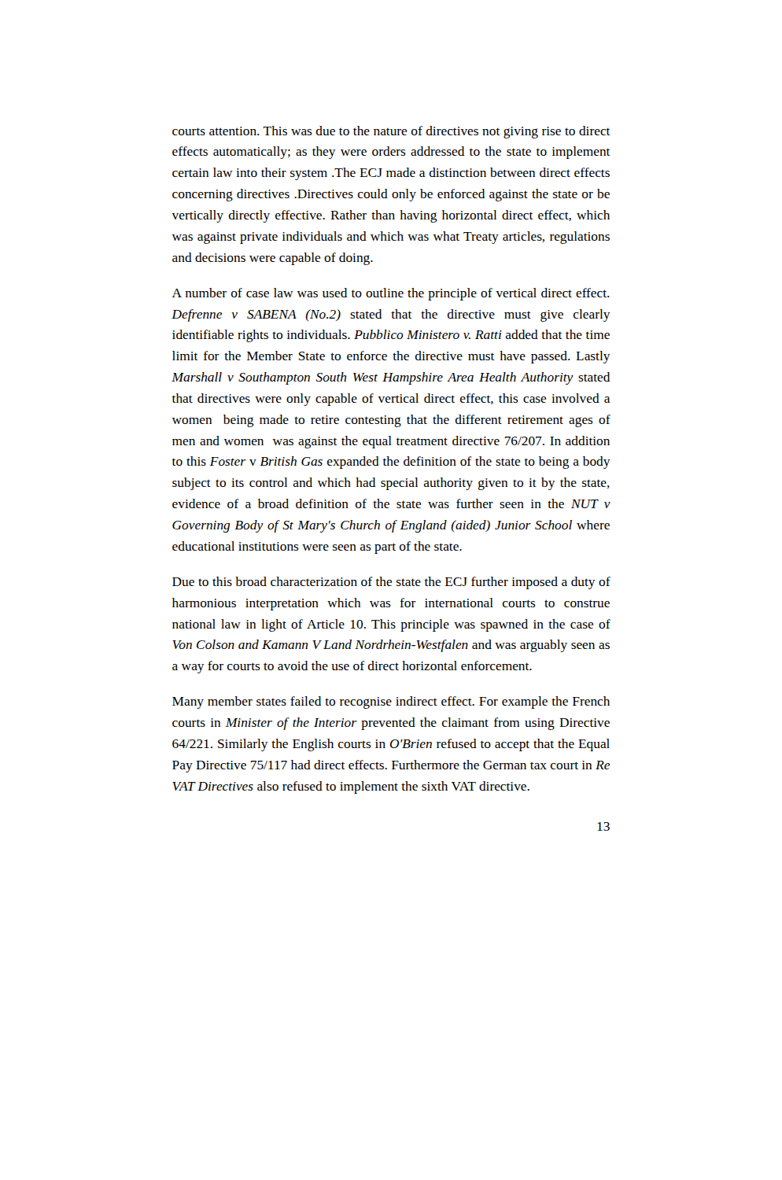courts attention. This was due to the nature of directives not giving rise to direct effects automatically; as they were orders addressed to the state to implement certain law into their system .The ECJ made a distinction between direct effects concerning directives .Directives could only be enforced against the state or be vertically directly effective. Rather than having horizontal direct effect, which was against private individuals and which was what Treaty articles, regulations and decisions were capable of doing.
A number of case law was used to outline the principle of vertical direct effect. Defrenne v SABENA (No.2) stated that the directive must give clearly identifiable rights to individuals. Pubblico Ministero v. Ratti added that the time limit for the Member State to enforce the directive must have passed. Lastly Marshall v Southampton South West Hampshire Area Health Authority stated that directives were only capable of vertical direct effect, this case involved a women being made to retire contesting that the different retirement ages of men and women was against the equal treatment directive 76/207. In addition to this Foster v British Gas expanded the definition of the state to being a body subject to its control and which had special authority given to it by the state, evidence of a broad definition of the state was further seen in the NUT v Governing Body of St Mary's Church of England (aided) Junior School where educational institutions were seen as part of the state.
Due to this broad characterization of the state the ECJ further imposed a duty of harmonious interpretation which was for international courts to construe national law in light of Article 10. This principle was spawned in the case of Von Colson and Kamann V Land Nordrhein-Westfalen and was arguably seen as a way for courts to avoid the use of direct horizontal enforcement.
Many member states failed to recognise indirect effect. For example the French courts in Minister of the Interior prevented the claimant from using Directive 64/221. Similarly the English courts in O'Brien refused to accept that the Equal Pay Directive 75/117 had direct effects. Furthermore the German tax court in Re VAT Directives also refused to implement the sixth VAT directive.
13